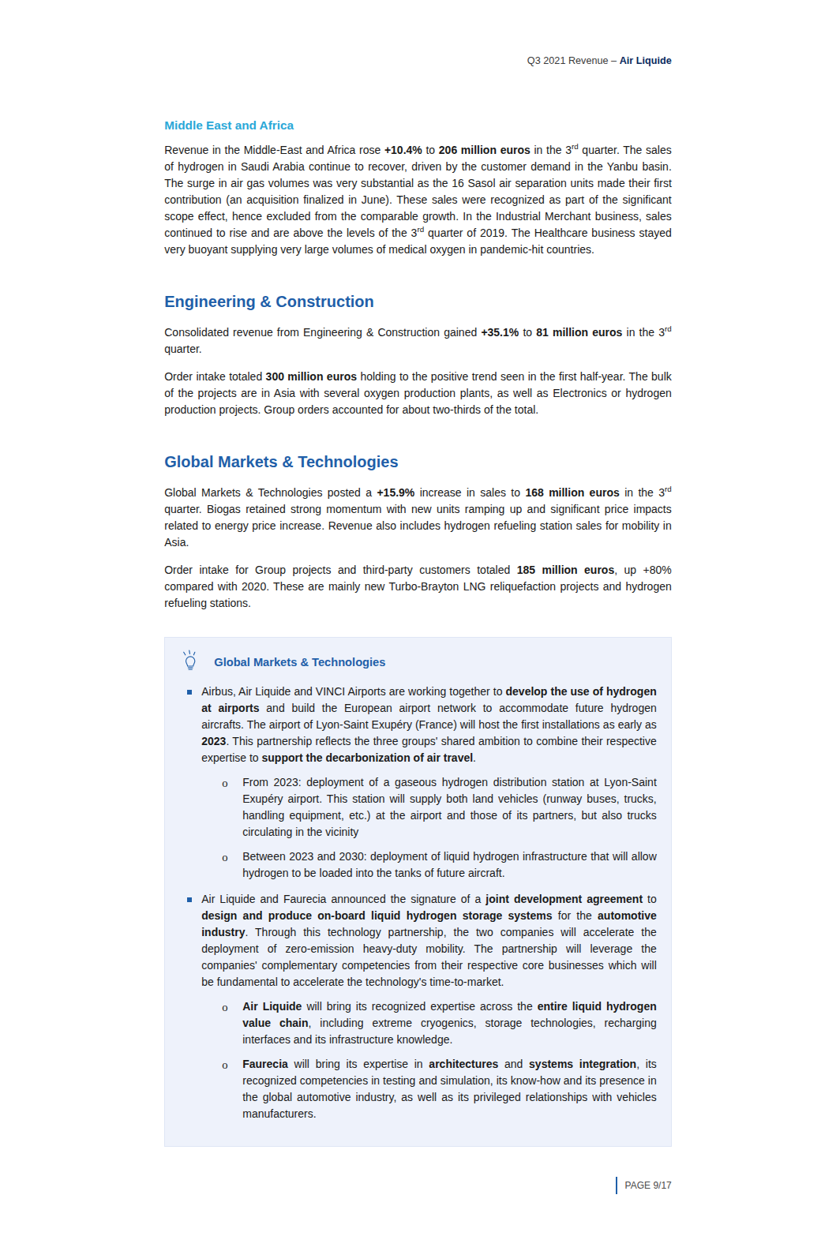Q3 2021 Revenue – Air Liquide
Middle East and Africa
Revenue in the Middle-East and Africa rose +10.4% to 206 million euros in the 3rd quarter. The sales of hydrogen in Saudi Arabia continue to recover, driven by the customer demand in the Yanbu basin. The surge in air gas volumes was very substantial as the 16 Sasol air separation units made their first contribution (an acquisition finalized in June). These sales were recognized as part of the significant scope effect, hence excluded from the comparable growth. In the Industrial Merchant business, sales continued to rise and are above the levels of the 3rd quarter of 2019. The Healthcare business stayed very buoyant supplying very large volumes of medical oxygen in pandemic-hit countries.
Engineering & Construction
Consolidated revenue from Engineering & Construction gained +35.1% to 81 million euros in the 3rd quarter.
Order intake totaled 300 million euros holding to the positive trend seen in the first half-year. The bulk of the projects are in Asia with several oxygen production plants, as well as Electronics or hydrogen production projects. Group orders accounted for about two-thirds of the total.
Global Markets & Technologies
Global Markets & Technologies posted a +15.9% increase in sales to 168 million euros in the 3rd quarter. Biogas retained strong momentum with new units ramping up and significant price impacts related to energy price increase. Revenue also includes hydrogen refueling station sales for mobility in Asia.
Order intake for Group projects and third-party customers totaled 185 million euros, up +80% compared with 2020. These are mainly new Turbo-Brayton LNG reliquefaction projects and hydrogen refueling stations.
Global Markets & Technologies
Airbus, Air Liquide and VINCI Airports are working together to develop the use of hydrogen at airports and build the European airport network to accommodate future hydrogen aircrafts. The airport of Lyon-Saint Exupéry (France) will host the first installations as early as 2023. This partnership reflects the three groups' shared ambition to combine their respective expertise to support the decarbonization of air travel.
From 2023: deployment of a gaseous hydrogen distribution station at Lyon-Saint Exupéry airport. This station will supply both land vehicles (runway buses, trucks, handling equipment, etc.) at the airport and those of its partners, but also trucks circulating in the vicinity
Between 2023 and 2030: deployment of liquid hydrogen infrastructure that will allow hydrogen to be loaded into the tanks of future aircraft.
Air Liquide and Faurecia announced the signature of a joint development agreement to design and produce on-board liquid hydrogen storage systems for the automotive industry. Through this technology partnership, the two companies will accelerate the deployment of zero-emission heavy-duty mobility. The partnership will leverage the companies' complementary competencies from their respective core businesses which will be fundamental to accelerate the technology's time-to-market.
Air Liquide will bring its recognized expertise across the entire liquid hydrogen value chain, including extreme cryogenics, storage technologies, recharging interfaces and its infrastructure knowledge.
Faurecia will bring its expertise in architectures and systems integration, its recognized competencies in testing and simulation, its know-how and its presence in the global automotive industry, as well as its privileged relationships with vehicles manufacturers.
PAGE 9/17